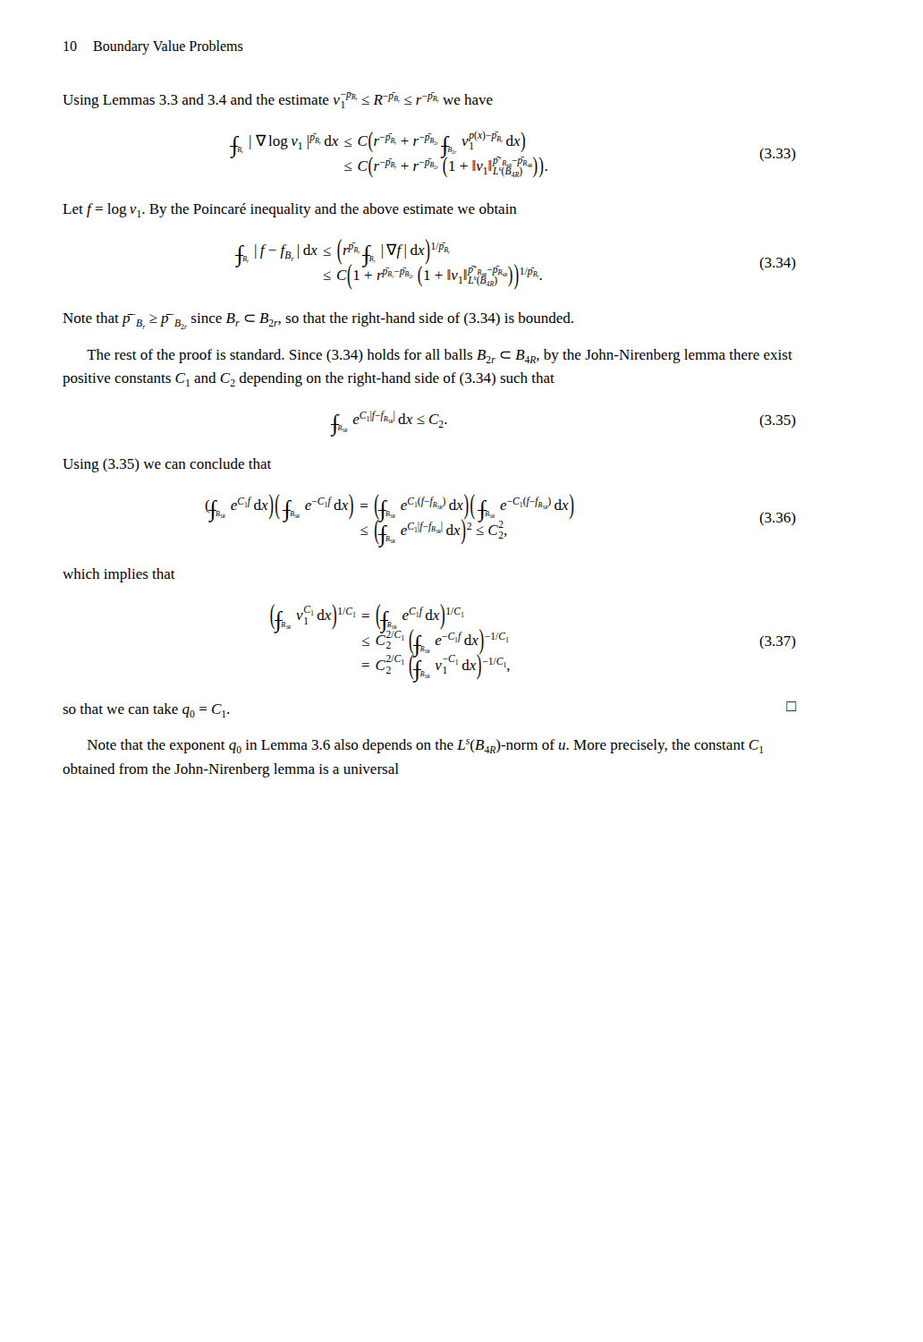10 Boundary Value Problems
Using Lemmas 3.3 and 3.4 and the estimate v−p̄Br 1 ≤ R−p̄Br ≤ r−p̄Br we have
∫Br | ∇ log v1 |p̄Br dx
≤
C(r−p̄Br + r−p̄B2r ∫B2r vp(x)−p̄Br 1 dx)
≤
C(r−p̄Br + r−p̄B2r (1 + ‖v1‖p̄+B4R−p̄B4R Ls(B4R))).
(3.33)
Let f = log v1. By the Poincaré inequality and the above estimate we obtain
∫Br | f − fBr | dx
≤
(rp̄Br ∫Br | ∇f | dx)1/p̄Br
≤
C(1 + rp̄Br−p̄B2r (1 + ‖v1‖p̄+B4R−p̄B4R Ls(B4R)))1/p̄Br.
(3.34)
Note that p̄−Br ≥ p̄−B2r since Br ⊂ B2r, so that the right-hand side of (3.34) is bounded.
The rest of the proof is standard. Since (3.34) holds for all balls B2r ⊂ B4R, by the John-Nirenberg lemma there exist positive constants C1 and C2 depending on the right-hand side of (3.34) such that
∫B3R eC1|f−fB3R| dx ≤ C2.
(3.35)
Using (3.35) we can conclude that
( ∫B3R eC1f dx)( ∫B3R e−C1f dx)
=
( ∫B3R eC1(f−fB3R) dx)( ∫B3R e−C1(f−fB3R) dx)
≤
( ∫B3R eC1|f−fB3R| dx)2 ≤ C 22,
(3.36)
which implies that
( ∫B3R vC11 dx)1/C1
=
( ∫B3R eC1f dx)1/C1
≤
C 2/C12 ( ∫B3R e−C1f dx)−1/C1
=
C 2/C12 ( ∫B3R v−C11 dx)−1/C1,
(3.37)
so that we can take q0 = C1.□
Note that the exponent q0 in Lemma 3.6 also depends on the Ls(B4R)-norm of u. More precisely, the constant C1 obtained from the John-Nirenberg lemma is a universal